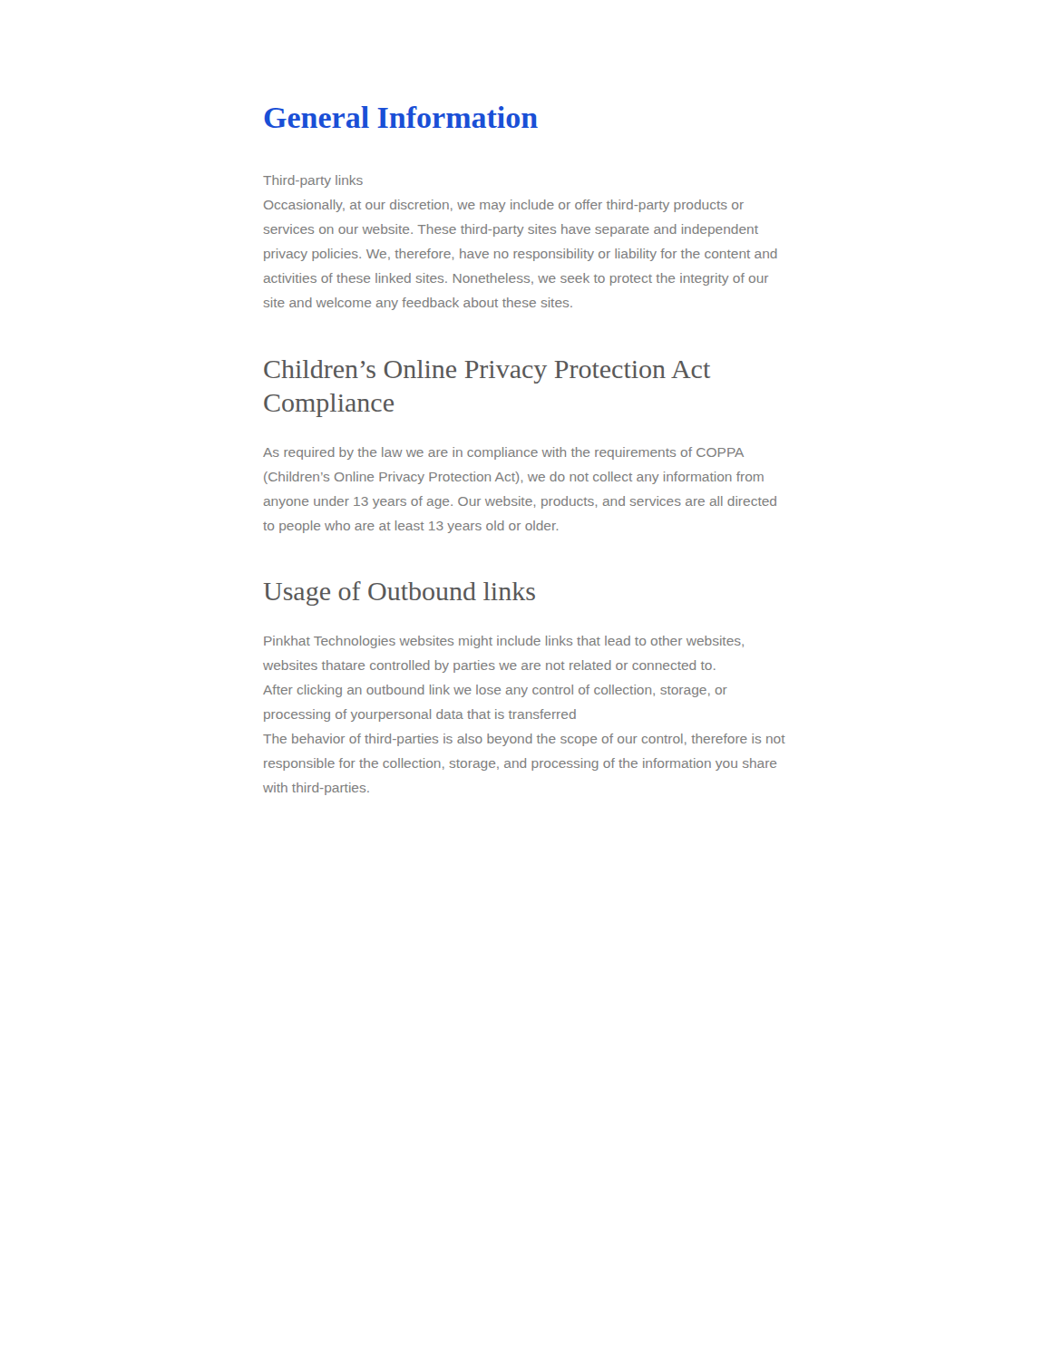General Information
Third-party links
Occasionally, at our discretion, we may include or offer third-party products or services on our website. These third-party sites have separate and independent privacy policies. We, therefore, have no responsibility or liability for the content and activities of these linked sites. Nonetheless, we seek to protect the integrity of our site and welcome any feedback about these sites.
Children’s Online Privacy Protection Act Compliance
As required by the law we are in compliance with the requirements of COPPA (Children’s Online Privacy Protection Act), we do not collect any information from anyone under 13 years of age. Our website, products, and services are all directed to people who are at least 13 years old or older.
Usage of Outbound links
Pinkhat Technologies websites might include links that lead to other websites, websites thatare controlled by parties we are not related or connected to.
After clicking an outbound link we lose any control of collection, storage, or processing of yourpersonal data that is transferred
The behavior of third-parties is also beyond the scope of our control, therefore is not responsible for the collection, storage, and processing of the information you share with third-parties.